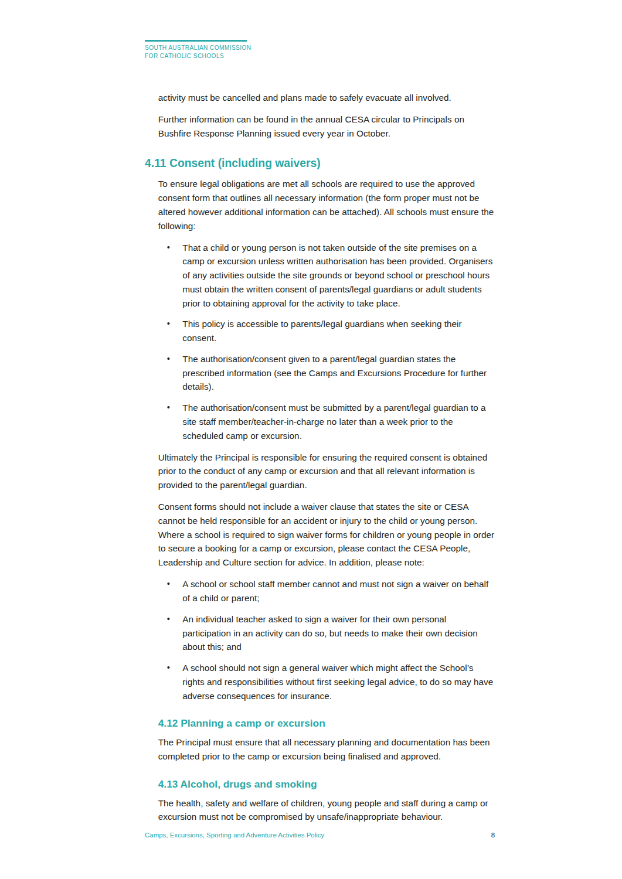South Australian Commission
for Catholic Schools
activity must be cancelled and plans made to safely evacuate all involved.
Further information can be found in the annual CESA circular to Principals on Bushfire Response Planning issued every year in October.
4.11 Consent (including waivers)
To ensure legal obligations are met all schools are required to use the approved consent form that outlines all necessary information (the form proper must not be altered however additional information can be attached). All schools must ensure the following:
That a child or young person is not taken outside of the site premises on a camp or excursion unless written authorisation has been provided. Organisers of any activities outside the site grounds or beyond school or preschool hours must obtain the written consent of parents/legal guardians or adult students prior to obtaining approval for the activity to take place.
This policy is accessible to parents/legal guardians when seeking their consent.
The authorisation/consent given to a parent/legal guardian states the prescribed information (see the Camps and Excursions Procedure for further details).
The authorisation/consent must be submitted by a parent/legal guardian to a site staff member/teacher-in-charge no later than a week prior to the scheduled camp or excursion.
Ultimately the Principal is responsible for ensuring the required consent is obtained prior to the conduct of any camp or excursion and that all relevant information is provided to the parent/legal guardian.
Consent forms should not include a waiver clause that states the site or CESA cannot be held responsible for an accident or injury to the child or young person. Where a school is required to sign waiver forms for children or young people in order to secure a booking for a camp or excursion, please contact the CESA People, Leadership and Culture section for advice. In addition, please note:
A school or school staff member cannot and must not sign a waiver on behalf of a child or parent;
An individual teacher asked to sign a waiver for their own personal participation in an activity can do so, but needs to make their own decision about this; and
A school should not sign a general waiver which might affect the School’s rights and responsibilities without first seeking legal advice, to do so may have adverse consequences for insurance.
4.12 Planning a camp or excursion
The Principal must ensure that all necessary planning and documentation has been completed prior to the camp or excursion being finalised and approved.
4.13 Alcohol, drugs and smoking
The health, safety and welfare of children, young people and staff during a camp or excursion must not be compromised by unsafe/inappropriate behaviour.
Camps, Excursions, Sporting and Adventure Activities Policy 8